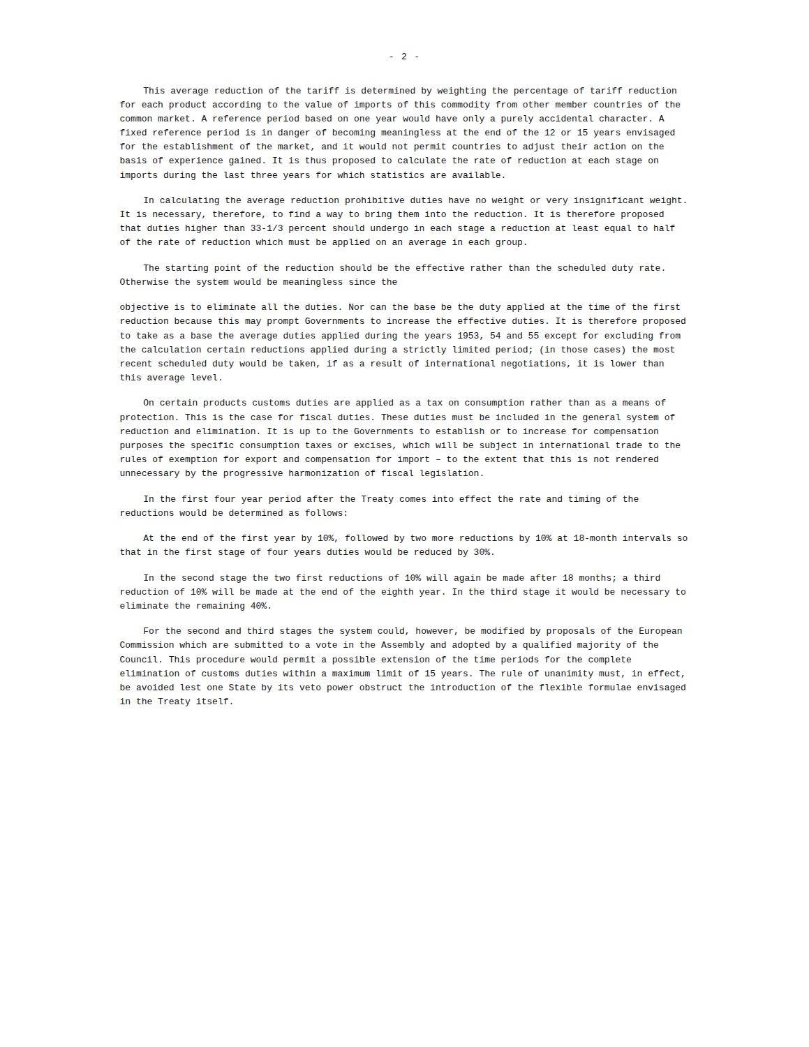- 2 -
This average reduction of the tariff is determined by weighting the percentage of tariff reduction for each product according to the value of imports of this commodity from other member countries of the common market. A reference period based on one year would have only a purely accidental character. A fixed reference period is in danger of becoming meaningless at the end of the 12 or 15 years envisaged for the establishment of the market, and it would not permit countries to adjust their action on the basis of experience gained. It is thus proposed to calculate the rate of reduction at each stage on imports during the last three years for which statistics are available.
In calculating the average reduction prohibitive duties have no weight or very insignificant weight. It is necessary, therefore, to find a way to bring them into the reduction. It is therefore proposed that duties higher than 33-1/3 percent should undergo in each stage a reduction at least equal to half of the rate of reduction which must be applied on an average in each group.
The starting point of the reduction should be the effective rather than the scheduled duty rate. Otherwise the system would be meaningless since the
objective is to eliminate all the duties. Nor can the base be the duty applied at the time of the first reduction because this may prompt Governments to increase the effective duties. It is therefore proposed to take as a base the average duties applied during the years 1953, 54 and 55 except for excluding from the calculation certain reductions applied during a strictly limited period; (in those cases) the most recent scheduled duty would be taken, if as a result of international negotiations, it is lower than this average level.
On certain products customs duties are applied as a tax on consumption rather than as a means of protection. This is the case for fiscal duties. These duties must be included in the general system of reduction and elimination. It is up to the Governments to establish or to increase for compensation purposes the specific consumption taxes or excises, which will be subject in international trade to the rules of exemption for export and compensation for import – to the extent that this is not rendered unnecessary by the progressive harmonization of fiscal legislation.
In the first four year period after the Treaty comes into effect the rate and timing of the reductions would be determined as follows:
At the end of the first year by 10%, followed by two more reductions by 10% at 18-month intervals so that in the first stage of four years duties would be reduced by 30%.
In the second stage the two first reductions of 10% will again be made after 18 months; a third reduction of 10% will be made at the end of the eighth year. In the third stage it would be necessary to eliminate the remaining 40%.
For the second and third stages the system could, however, be modified by proposals of the European Commission which are submitted to a vote in the Assembly and adopted by a qualified majority of the Council. This procedure would permit a possible extension of the time periods for the complete elimination of customs duties within a maximum limit of 15 years. The rule of unanimity must, in effect, be avoided lest one State by its veto power obstruct the introduction of the flexible formulae envisaged in the Treaty itself.